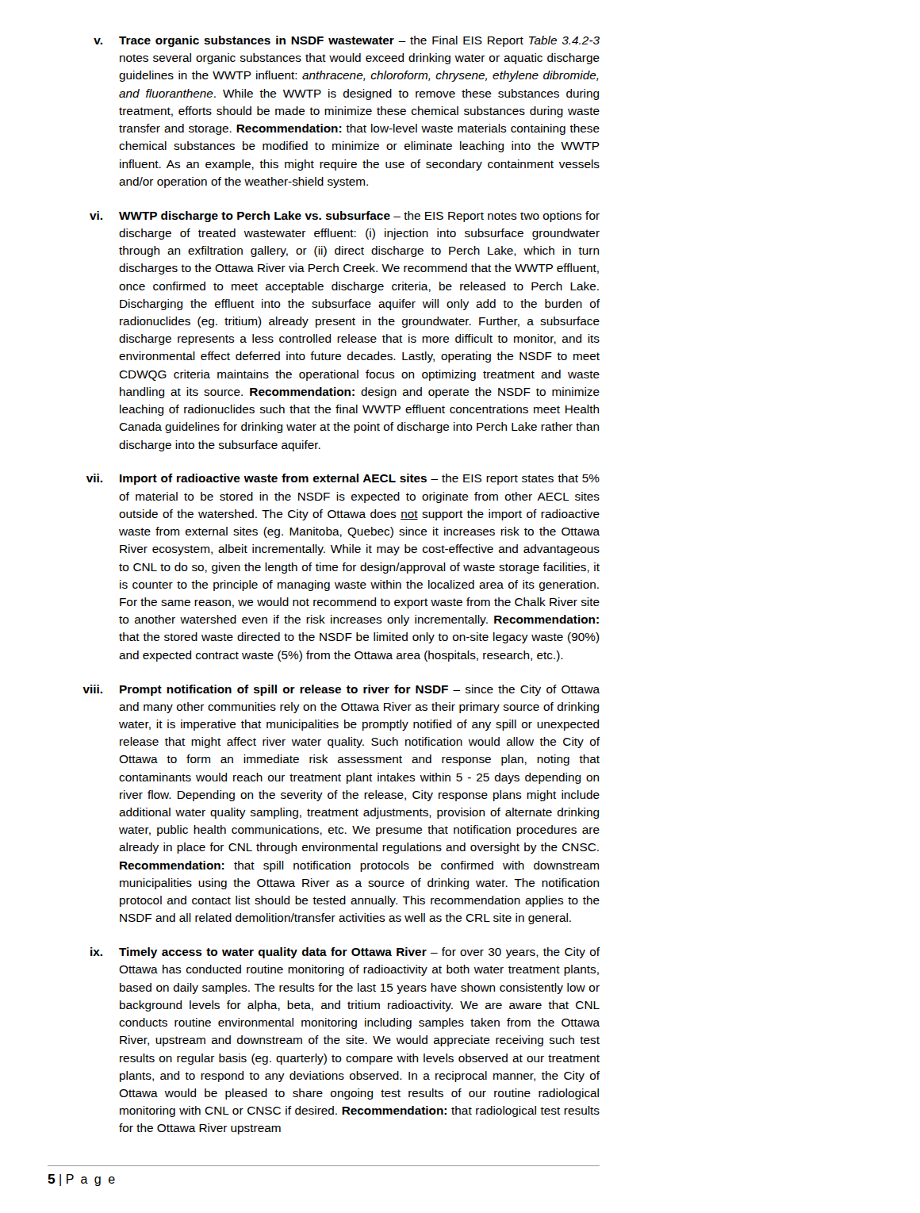v. Trace organic substances in NSDF wastewater – the Final EIS Report Table 3.4.2-3 notes several organic substances that would exceed drinking water or aquatic discharge guidelines in the WWTP influent: anthracene, chloroform, chrysene, ethylene dibromide, and fluoranthene. While the WWTP is designed to remove these substances during treatment, efforts should be made to minimize these chemical substances during waste transfer and storage. Recommendation: that low-level waste materials containing these chemical substances be modified to minimize or eliminate leaching into the WWTP influent. As an example, this might require the use of secondary containment vessels and/or operation of the weather-shield system.
vi. WWTP discharge to Perch Lake vs. subsurface – the EIS Report notes two options for discharge of treated wastewater effluent: (i) injection into subsurface groundwater through an exfiltration gallery, or (ii) direct discharge to Perch Lake, which in turn discharges to the Ottawa River via Perch Creek. We recommend that the WWTP effluent, once confirmed to meet acceptable discharge criteria, be released to Perch Lake. Discharging the effluent into the subsurface aquifer will only add to the burden of radionuclides (eg. tritium) already present in the groundwater. Further, a subsurface discharge represents a less controlled release that is more difficult to monitor, and its environmental effect deferred into future decades. Lastly, operating the NSDF to meet CDWQG criteria maintains the operational focus on optimizing treatment and waste handling at its source. Recommendation: design and operate the NSDF to minimize leaching of radionuclides such that the final WWTP effluent concentrations meet Health Canada guidelines for drinking water at the point of discharge into Perch Lake rather than discharge into the subsurface aquifer.
vii. Import of radioactive waste from external AECL sites – the EIS report states that 5% of material to be stored in the NSDF is expected to originate from other AECL sites outside of the watershed. The City of Ottawa does not support the import of radioactive waste from external sites (eg. Manitoba, Quebec) since it increases risk to the Ottawa River ecosystem, albeit incrementally. While it may be cost-effective and advantageous to CNL to do so, given the length of time for design/approval of waste storage facilities, it is counter to the principle of managing waste within the localized area of its generation. For the same reason, we would not recommend to export waste from the Chalk River site to another watershed even if the risk increases only incrementally. Recommendation: that the stored waste directed to the NSDF be limited only to on-site legacy waste (90%) and expected contract waste (5%) from the Ottawa area (hospitals, research, etc.).
viii. Prompt notification of spill or release to river for NSDF – since the City of Ottawa and many other communities rely on the Ottawa River as their primary source of drinking water, it is imperative that municipalities be promptly notified of any spill or unexpected release that might affect river water quality. Such notification would allow the City of Ottawa to form an immediate risk assessment and response plan, noting that contaminants would reach our treatment plant intakes within 5 - 25 days depending on river flow. Depending on the severity of the release, City response plans might include additional water quality sampling, treatment adjustments, provision of alternate drinking water, public health communications, etc. We presume that notification procedures are already in place for CNL through environmental regulations and oversight by the CNSC. Recommendation: that spill notification protocols be confirmed with downstream municipalities using the Ottawa River as a source of drinking water. The notification protocol and contact list should be tested annually. This recommendation applies to the NSDF and all related demolition/transfer activities as well as the CRL site in general.
ix. Timely access to water quality data for Ottawa River – for over 30 years, the City of Ottawa has conducted routine monitoring of radioactivity at both water treatment plants, based on daily samples. The results for the last 15 years have shown consistently low or background levels for alpha, beta, and tritium radioactivity. We are aware that CNL conducts routine environmental monitoring including samples taken from the Ottawa River, upstream and downstream of the site. We would appreciate receiving such test results on regular basis (eg. quarterly) to compare with levels observed at our treatment plants, and to respond to any deviations observed. In a reciprocal manner, the City of Ottawa would be pleased to share ongoing test results of our routine radiological monitoring with CNL or CNSC if desired. Recommendation: that radiological test results for the Ottawa River upstream
5 | P a g e